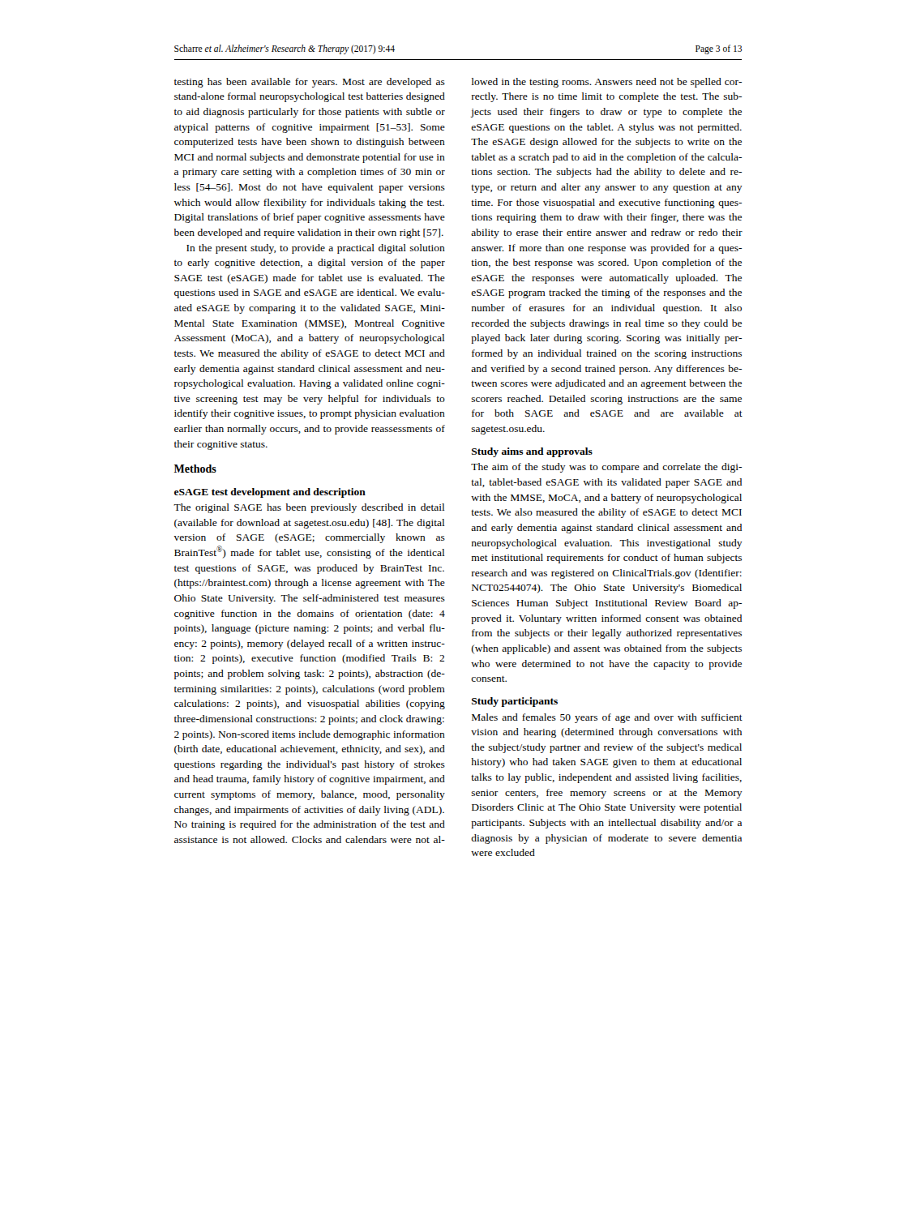Scharre et al. Alzheimer's Research & Therapy (2017) 9:44
Page 3 of 13
testing has been available for years. Most are developed as stand-alone formal neuropsychological test batteries designed to aid diagnosis particularly for those patients with subtle or atypical patterns of cognitive impairment [51–53]. Some computerized tests have been shown to distinguish between MCI and normal subjects and demonstrate potential for use in a primary care setting with a completion times of 30 min or less [54–56]. Most do not have equivalent paper versions which would allow flexibility for individuals taking the test. Digital translations of brief paper cognitive assessments have been developed and require validation in their own right [57].
In the present study, to provide a practical digital solution to early cognitive detection, a digital version of the paper SAGE test (eSAGE) made for tablet use is evaluated. The questions used in SAGE and eSAGE are identical. We evaluated eSAGE by comparing it to the validated SAGE, Mini-Mental State Examination (MMSE), Montreal Cognitive Assessment (MoCA), and a battery of neuropsychological tests. We measured the ability of eSAGE to detect MCI and early dementia against standard clinical assessment and neuropsychological evaluation. Having a validated online cognitive screening test may be very helpful for individuals to identify their cognitive issues, to prompt physician evaluation earlier than normally occurs, and to provide reassessments of their cognitive status.
Methods
eSAGE test development and description
The original SAGE has been previously described in detail (available for download at sagetest.osu.edu) [48]. The digital version of SAGE (eSAGE; commercially known as BrainTest®) made for tablet use, consisting of the identical test questions of SAGE, was produced by BrainTest Inc. (https://braintest.com) through a license agreement with The Ohio State University. The self-administered test measures cognitive function in the domains of orientation (date: 4 points), language (picture naming: 2 points; and verbal fluency: 2 points), memory (delayed recall of a written instruction: 2 points), executive function (modified Trails B: 2 points; and problem solving task: 2 points), abstraction (determining similarities: 2 points), calculations (word problem calculations: 2 points), and visuospatial abilities (copying three-dimensional constructions: 2 points; and clock drawing: 2 points). Non-scored items include demographic information (birth date, educational achievement, ethnicity, and sex), and questions regarding the individual's past history of strokes and head trauma, family history of cognitive impairment, and current symptoms of memory, balance, mood, personality changes, and impairments of activities of daily living (ADL). No training is required for the administration of the test and assistance is not allowed. Clocks and calendars were not allowed in the testing rooms. Answers need not be spelled correctly. There is no time limit to complete the test. The subjects used their fingers to draw or type to complete the eSAGE questions on the tablet. A stylus was not permitted. The eSAGE design allowed for the subjects to write on the tablet as a scratch pad to aid in the completion of the calculations section. The subjects had the ability to delete and retype, or return and alter any answer to any question at any time. For those visuospatial and executive functioning questions requiring them to draw with their finger, there was the ability to erase their entire answer and redraw or redo their answer. If more than one response was provided for a question, the best response was scored. Upon completion of the eSAGE the responses were automatically uploaded. The eSAGE program tracked the timing of the responses and the number of erasures for an individual question. It also recorded the subjects drawings in real time so they could be played back later during scoring. Scoring was initially performed by an individual trained on the scoring instructions and verified by a second trained person. Any differences between scores were adjudicated and an agreement between the scorers reached. Detailed scoring instructions are the same for both SAGE and eSAGE and are available at sagetest.osu.edu.
Study aims and approvals
The aim of the study was to compare and correlate the digital, tablet-based eSAGE with its validated paper SAGE and with the MMSE, MoCA, and a battery of neuropsychological tests. We also measured the ability of eSAGE to detect MCI and early dementia against standard clinical assessment and neuropsychological evaluation. This investigational study met institutional requirements for conduct of human subjects research and was registered on ClinicalTrials.gov (Identifier: NCT02544074). The Ohio State University's Biomedical Sciences Human Subject Institutional Review Board approved it. Voluntary written informed consent was obtained from the subjects or their legally authorized representatives (when applicable) and assent was obtained from the subjects who were determined to not have the capacity to provide consent.
Study participants
Males and females 50 years of age and over with sufficient vision and hearing (determined through conversations with the subject/study partner and review of the subject's medical history) who had taken SAGE given to them at educational talks to lay public, independent and assisted living facilities, senior centers, free memory screens or at the Memory Disorders Clinic at The Ohio State University were potential participants. Subjects with an intellectual disability and/or a diagnosis by a physician of moderate to severe dementia were excluded